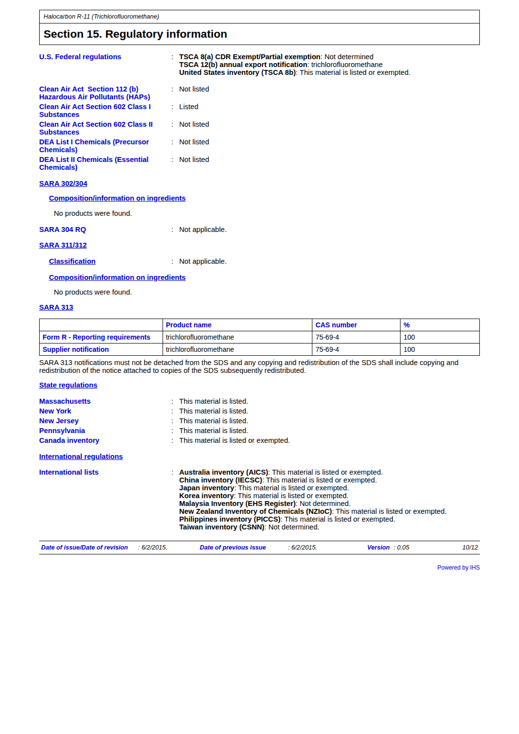Halocarbon R-11 (Trichlorofluoromethane)
Section 15. Regulatory information
| U.S. Federal regulations | : | TSCA 8(a) CDR Exempt/Partial exemption : Not determined TSCA 12(b) annual export notification : trichlorofluoromethane United States inventory (TSCA 8b) : This material is listed or exempted. |
| Clean Air Act Section 112 (b) Hazardous Air Pollutants (HAPs) | : | Not listed |
| Clean Air Act Section 602 Class I Substances | : | Listed |
| Clean Air Act Section 602 Class II Substances | : | Not listed |
| DEA List I Chemicals (Precursor Chemicals) | : | Not listed |
| DEA List II Chemicals (Essential Chemicals) | : | Not listed |
SARA 302/304
Composition/information on ingredients
No products were found.
| SARA 304 RQ | : | Not applicable. |
SARA 311/312
| Classification | : | Not applicable. |
Composition/information on ingredients
No products were found.
SARA 313
| | Product name | CAS number | % |
| --- | --- | --- | --- |
| Form R - Reporting requirements | trichlorofluoromethane | 75-69-4 | 100 |
| Supplier notification | trichlorofluoromethane | 75-69-4 | 100 |
SARA 313 notifications must not be detached from the SDS and any copying and redistribution of the SDS shall include copying and redistribution of the notice attached to copies of the SDS subsequently redistributed.
State regulations
| Massachusetts | : | This material is listed. |
| New York | : | This material is listed. |
| New Jersey | : | This material is listed. |
| Pennsylvania | : | This material is listed. |
| Canada inventory | : | This material is listed or exempted. |
International regulations
| International lists | : | Australia inventory (AICS) : This material is listed or exempted. China inventory (IECSC) : This material is listed or exempted. Japan inventory : This material is listed or exempted. Korea inventory : This material is listed or exempted. Malaysia Inventory (EHS Register) : Not determined. New Zealand Inventory of Chemicals (NZIoC) : This material is listed or exempted. Philippines inventory (PICCS) : This material is listed or exempted. Taiwan inventory (CSNN) : Not determined. |
| Date of issue/Date of revision | : 6/2/2015. | Date of previous issue | : 6/2/2015. | Version | : 0.05 | 10/12 |
Powered by IHS